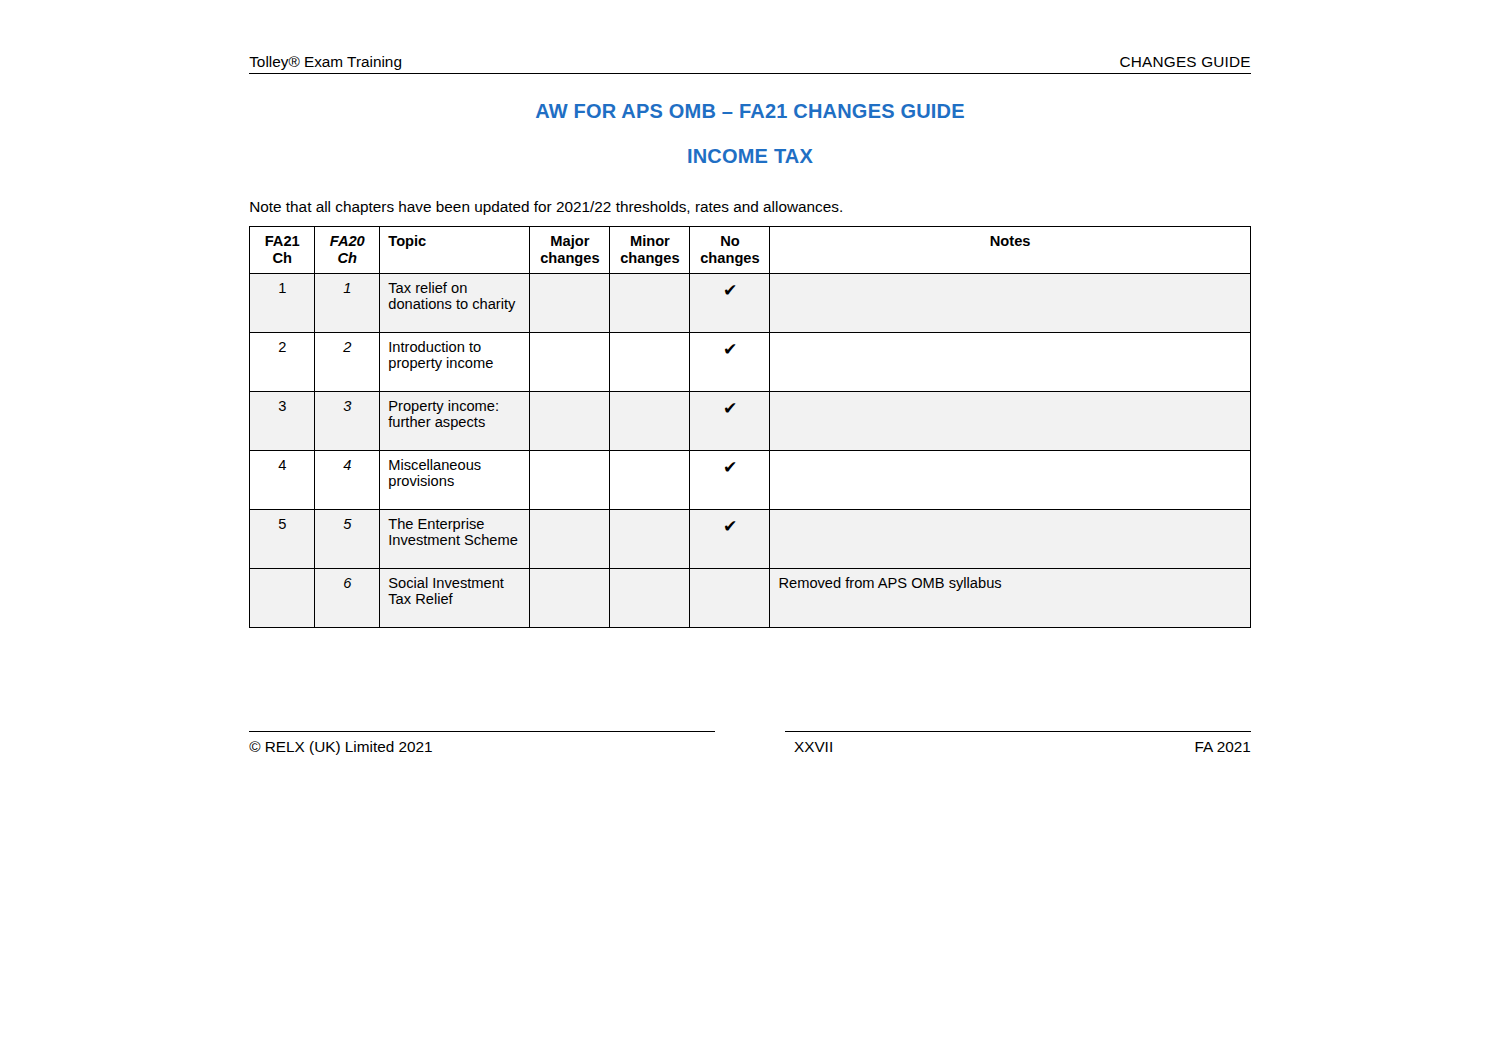Tolley® Exam Training
CHANGES GUIDE
AW FOR APS OMB – FA21 CHANGES GUIDE
INCOME TAX
Note that all chapters have been updated for 2021/22 thresholds, rates and allowances.
| FA21 Ch | FA20 Ch | Topic | Major changes | Minor changes | No changes | Notes |
| --- | --- | --- | --- | --- | --- | --- |
| 1 | 1 | Tax relief on donations to charity | | | ✔ | |
| 2 | 2 | Introduction to property income | | | ✔ | |
| 3 | 3 | Property income: further aspects | | | ✔ | |
| 4 | 4 | Miscellaneous provisions | | | ✔ | |
| 5 | 5 | The Enterprise Investment Scheme | | | ✔ | |
| | 6 | Social Investment Tax Relief | | | | Removed from APS OMB syllabus |
© RELX (UK) Limited 2021
XXVII
FA 2021